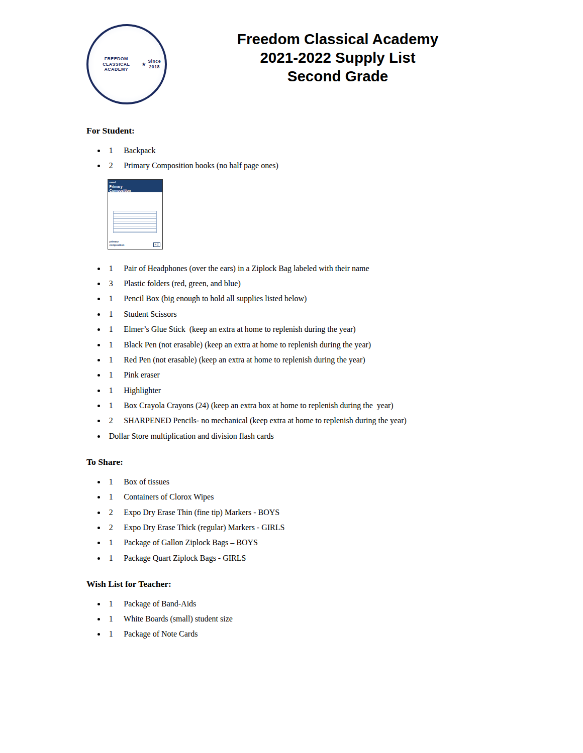FREEDOM CLASSICAL ACADEMY ★ Since 2018
Freedom Classical Academy
2021-2022 Supply List
Second Grade
For Student:
1 Backpack
2 Primary Composition books (no half page ones)
mead Primary
Composition
primary
composition K-2
1 Pair of Headphones (over the ears) in a Ziplock Bag labeled with their name
3 Plastic folders (red, green, and blue)
1 Pencil Box (big enough to hold all supplies listed below)
1 Student Scissors
1 Elmer’s Glue Stick (keep an extra at home to replenish during the year)
1 Black Pen (not erasable) (keep an extra at home to replenish during the year)
1 Red Pen (not erasable) (keep an extra at home to replenish during the year)
1 Pink eraser
1 Highlighter
1 Box Crayola Crayons (24) (keep an extra box at home to replenish during the year)
2 SHARPENED Pencils- no mechanical (keep extra at home to replenish during the year)
Dollar Store multiplication and division flash cards
To Share:
1 Box of tissues
1 Containers of Clorox Wipes
2 Expo Dry Erase Thin (fine tip) Markers - BOYS
2 Expo Dry Erase Thick (regular) Markers - GIRLS
1 Package of Gallon Ziplock Bags – BOYS
1 Package Quart Ziplock Bags - GIRLS
Wish List for Teacher:
1 Package of Band-Aids
1 White Boards (small) student size
1 Package of Note Cards